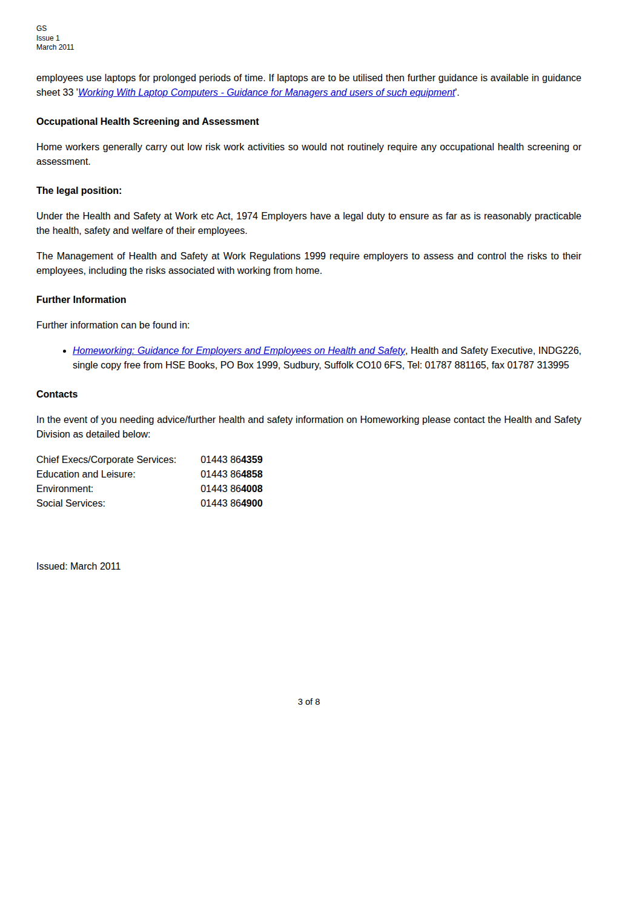GS
Issue 1
March 2011
employees use laptops for prolonged periods of time. If laptops are to be utilised then further guidance is available in guidance sheet 33 'Working With Laptop Computers - Guidance for Managers and users of such equipment'.
Occupational Health Screening and Assessment
Home workers generally carry out low risk work activities so would not routinely require any occupational health screening or assessment.
The legal position:
Under the Health and Safety at Work etc Act, 1974 Employers have a legal duty to ensure as far as is reasonably practicable the health, safety and welfare of their employees.
The Management of Health and Safety at Work Regulations 1999 require employers to assess and control the risks to their employees, including the risks associated with working from home.
Further Information
Further information can be found in:
Homeworking: Guidance for Employers and Employees on Health and Safety, Health and Safety Executive, INDG226, single copy free from HSE Books, PO Box 1999, Sudbury, Suffolk CO10 6FS, Tel: 01787 881165, fax 01787 313995
Contacts
In the event of you needing advice/further health and safety information on Homeworking please contact the Health and Safety Division as detailed below:
| Chief Execs/Corporate Services: | 01443 86 4359 |
| Education and Leisure: | 01443 86 4858 |
| Environment: | 01443 86 4008 |
| Social Services: | 01443 86 4900 |
Issued: March 2011
3 of 8